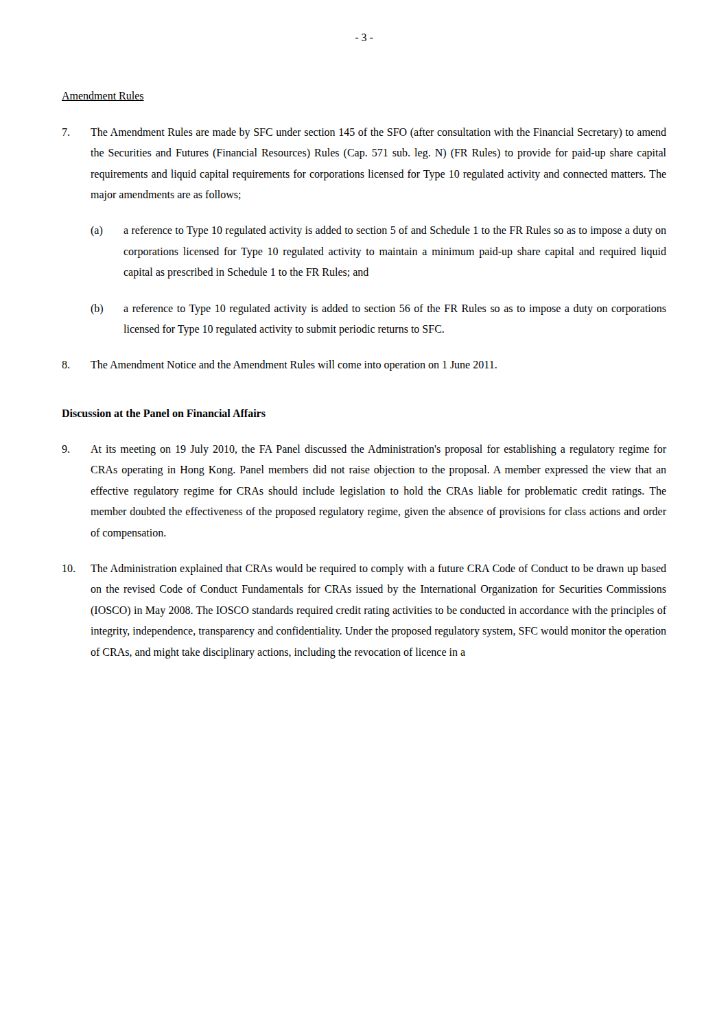- 3 -
Amendment Rules
7.
The Amendment Rules are made by SFC under section 145 of the SFO (after consultation with the Financial Secretary) to amend the Securities and Futures (Financial Resources) Rules (Cap. 571 sub. leg. N) (FR Rules) to provide for paid-up share capital requirements and liquid capital requirements for corporations licensed for Type 10 regulated activity and connected matters. The major amendments are as follows;
(a) a reference to Type 10 regulated activity is added to section 5 of and Schedule 1 to the FR Rules so as to impose a duty on corporations licensed for Type 10 regulated activity to maintain a minimum paid-up share capital and required liquid capital as prescribed in Schedule 1 to the FR Rules; and
(b) a reference to Type 10 regulated activity is added to section 56 of the FR Rules so as to impose a duty on corporations licensed for Type 10 regulated activity to submit periodic returns to SFC.
8.
The Amendment Notice and the Amendment Rules will come into operation on 1 June 2011.
Discussion at the Panel on Financial Affairs
9.
At its meeting on 19 July 2010, the FA Panel discussed the Administration's proposal for establishing a regulatory regime for CRAs operating in Hong Kong. Panel members did not raise objection to the proposal. A member expressed the view that an effective regulatory regime for CRAs should include legislation to hold the CRAs liable for problematic credit ratings. The member doubted the effectiveness of the proposed regulatory regime, given the absence of provisions for class actions and order of compensation.
10.
The Administration explained that CRAs would be required to comply with a future CRA Code of Conduct to be drawn up based on the revised Code of Conduct Fundamentals for CRAs issued by the International Organization for Securities Commissions (IOSCO) in May 2008. The IOSCO standards required credit rating activities to be conducted in accordance with the principles of integrity, independence, transparency and confidentiality. Under the proposed regulatory system, SFC would monitor the operation of CRAs, and might take disciplinary actions, including the revocation of licence in a